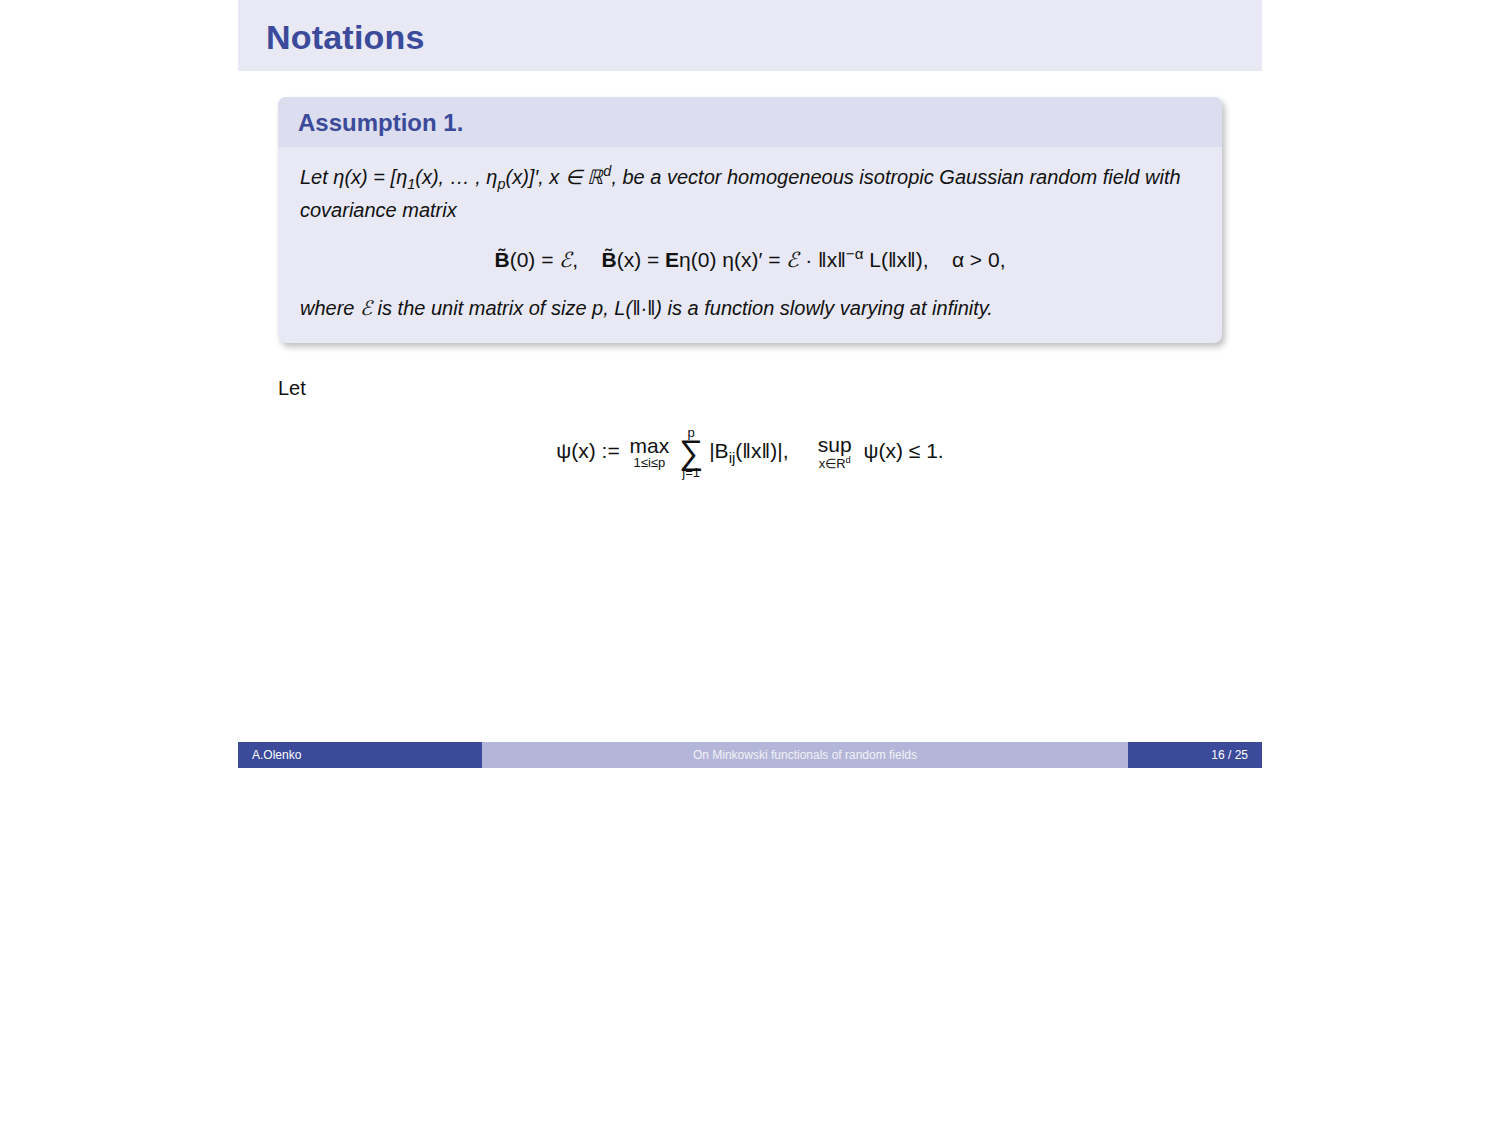Notations
Assumption 1.
Let η(x) = [η1(x), … , ηp(x)]′, x ∈ ℝd, be a vector homogeneous isotropic Gaussian random field with covariance matrix
B̃(0) = ℰ, B̃(x) = Eη(0) η(x)′ = ℰ · ‖x‖−α L(‖x‖), α > 0,
where ℰ is the unit matrix of size p, L(‖·‖) is a function slowly varying at infinity.
Let
ψ(x) := max 1≤i≤p p ∑ j=1 |Bij(‖x‖)|, sup x∈Rd ψ(x) ≤ 1.
A.Olenko
On Minkowski functionals of random fields
16 / 25